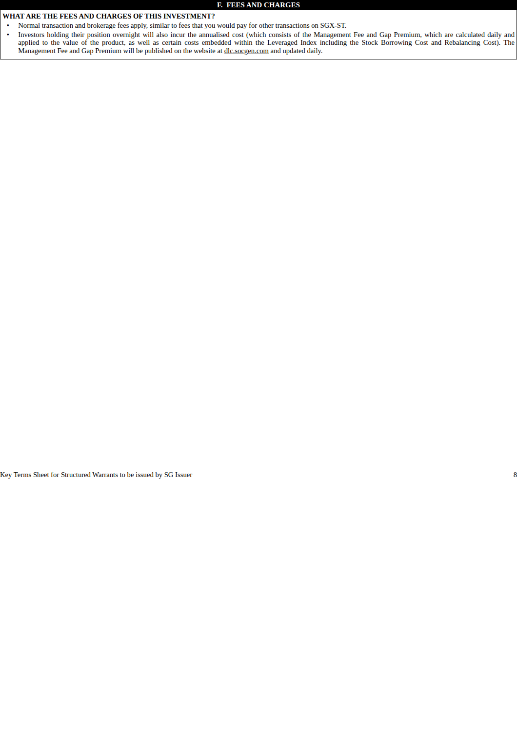F. FEES AND CHARGES
WHAT ARE THE FEES AND CHARGES OF THIS INVESTMENT?
Normal transaction and brokerage fees apply, similar to fees that you would pay for other transactions on SGX-ST.
Investors holding their position overnight will also incur the annualised cost (which consists of the Management Fee and Gap Premium, which are calculated daily and applied to the value of the product, as well as certain costs embedded within the Leveraged Index including the Stock Borrowing Cost and Rebalancing Cost). The Management Fee and Gap Premium will be published on the website at dlc.socgen.com and updated daily.
Key Terms Sheet for Structured Warrants to be issued by SG Issuer 8